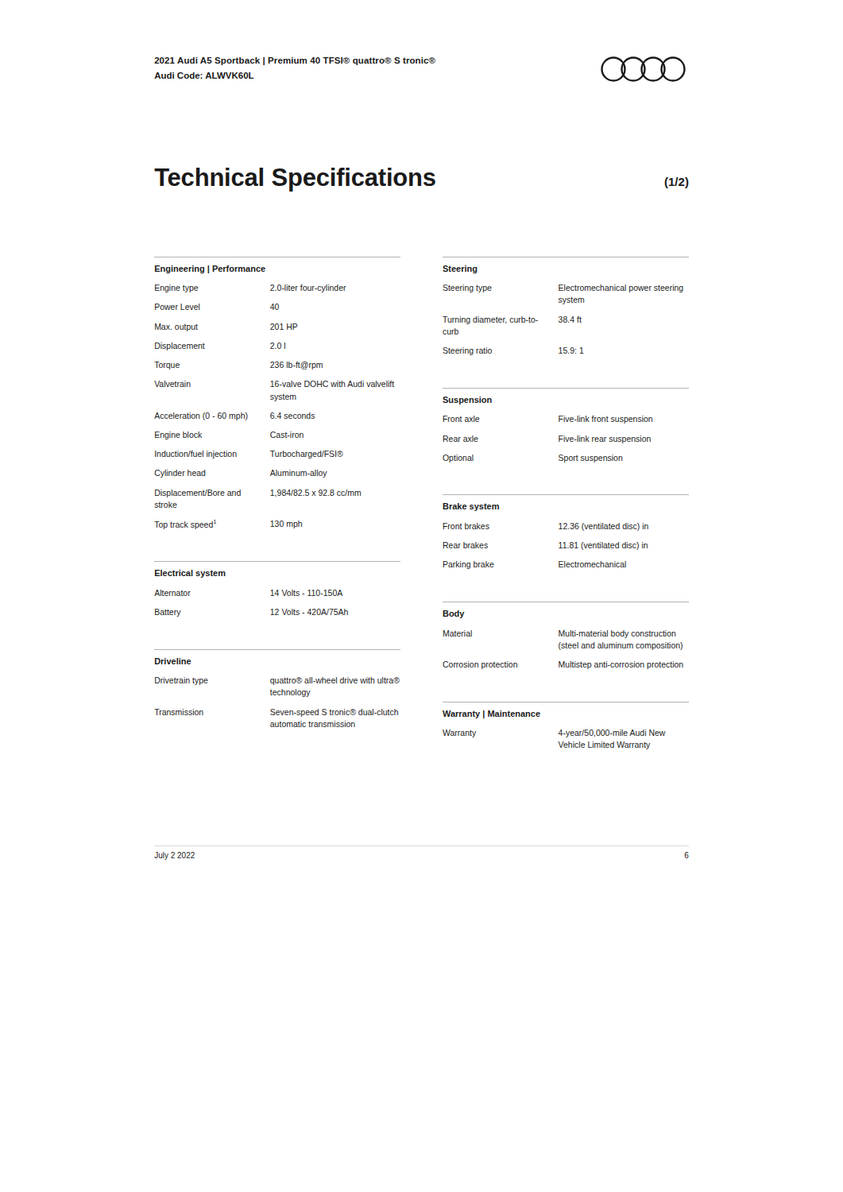2021 Audi A5 Sportback | Premium 40 TFSI® quattro® S tronic®
Audi Code: ALWVK60L
Technical Specifications
(1/2)
Engineering | Performance
| Engine type | 2.0-liter four-cylinder |
| Power Level | 40 |
| Max. output | 201 HP |
| Displacement | 2.0 l |
| Torque | 236 lb-ft@rpm |
| Valvetrain | 16-valve DOHC with Audi valvelift system |
| Acceleration (0 - 60 mph) | 6.4 seconds |
| Engine block | Cast-iron |
| Induction/fuel injection | Turbocharged/FSI® |
| Cylinder head | Aluminum-alloy |
| Displacement/Bore and stroke | 1,984/82.5 x 92.8 cc/mm |
| Top track speed 1 | 130 mph |
Electrical system
| Alternator | 14 Volts - 110-150A |
| Battery | 12 Volts - 420A/75Ah |
Driveline
| Drivetrain type | quattro® all-wheel drive with ultra® technology |
| Transmission | Seven-speed S tronic® dual-clutch automatic transmission |
Steering
| Steering type | Electromechanical power steering system |
| Turning diameter, curb-to-curb | 38.4 ft |
| Steering ratio | 15.9: 1 |
Suspension
| Front axle | Five-link front suspension |
| Rear axle | Five-link rear suspension |
| Optional | Sport suspension |
Brake system
| Front brakes | 12.36 (ventilated disc) in |
| Rear brakes | 11.81 (ventilated disc) in |
| Parking brake | Electromechanical |
Body
| Material | Multi-material body construction (steel and aluminum composition) |
| Corrosion protection | Multistep anti-corrosion protection |
Warranty | Maintenance
| Warranty | 4-year/50,000-mile Audi New Vehicle Limited Warranty |
July 2 2022
6